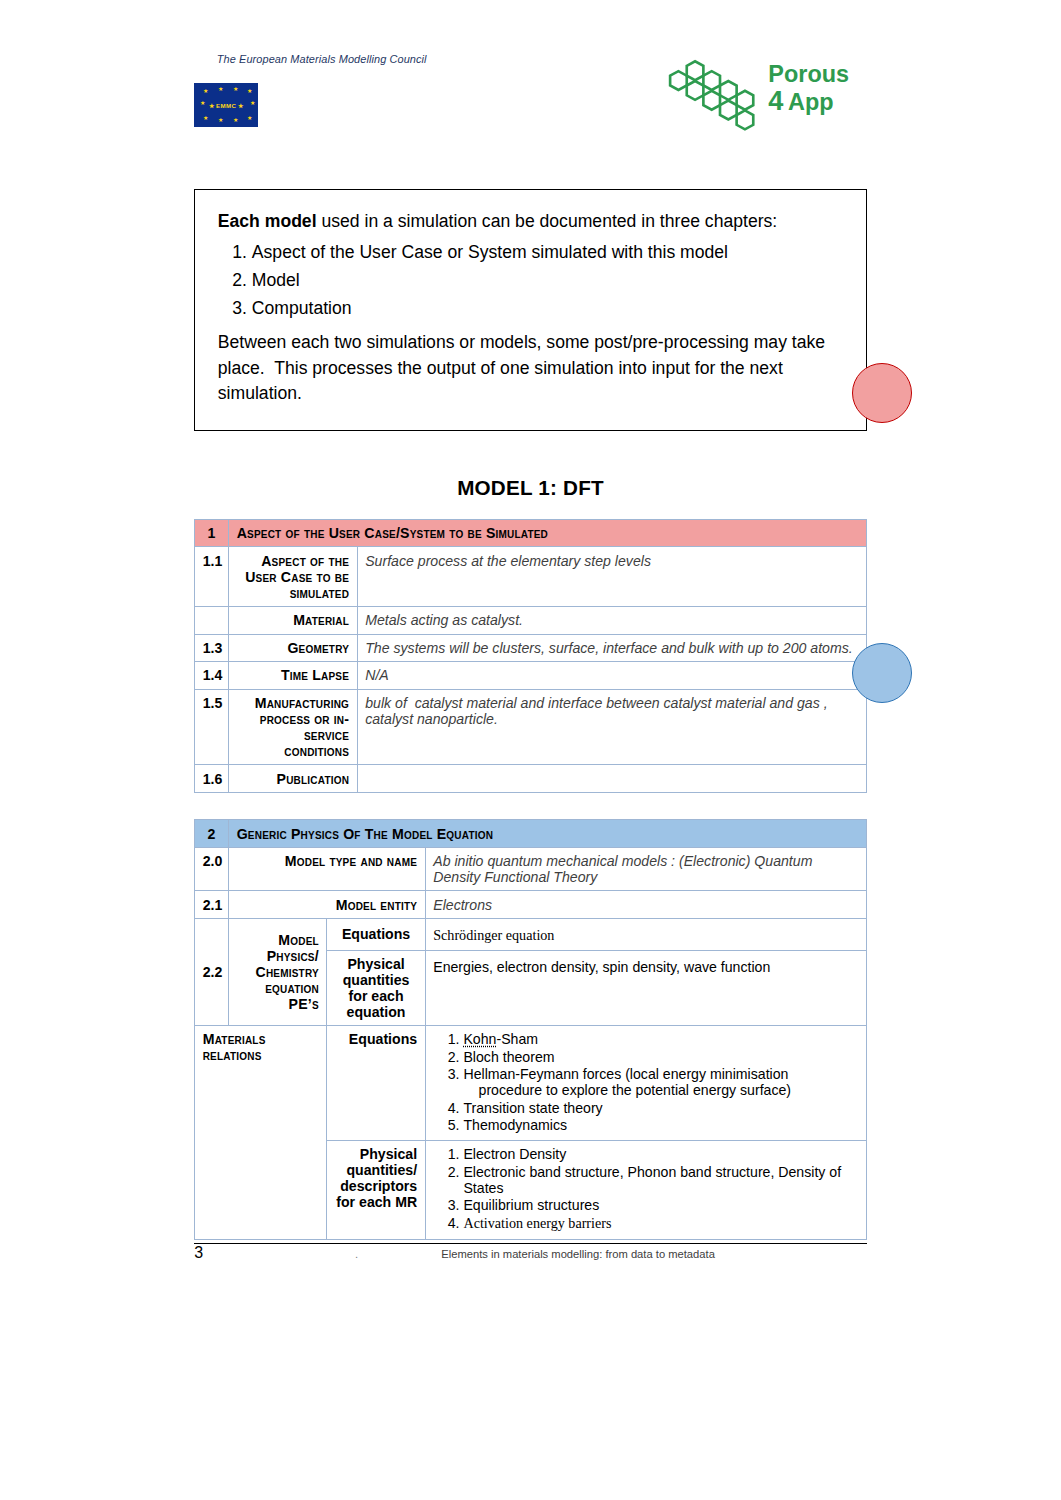The European Materials Modelling Council
★ ★ ★ ★ ★ ★ ★ ★ ★ ★
★ EMMC ★
Porous 4 App
Each model used in a simulation can be documented in three chapters:
Aspect of the User Case or System simulated with this model
Model
Computation
Between each two simulations or models, some post/pre-processing may take place. This processes the output of one simulation into input for the next simulation.
MODEL 1: DFT
| 1 | Aspect of the User Case/System to be Simulated |
| 1.1 | Aspect of the User Case to be simulated | Surface process at the elementary step levels |
| | Material | Metals acting as catalyst. |
| 1.3 | Geometry | The systems will be clusters, surface, interface and bulk with up to 200 atoms. |
| 1.4 | Time Lapse | N/A |
| 1.5 | Manufacturing process or in-service conditions | bulk of catalyst material and interface between catalyst material and gas , catalyst nanoparticle. |
| 1.6 | Publication | |
| 2 | Generic Physics Of The Model Equation |
| 2.0 | Model type and name | Ab initio quantum mechanical models : (Electronic) Quantum Density Functional Theory |
| 2.1 | Model entity | Electrons |
| 2.2 | Model Physics/ Chemistry equation PE’s | Equations | Schrödinger equation |
| Physical quantities for each equation | Energies, electron density, spin density, wave function |
| Materials relations | Equations | Kohn -Sham Bloch theorem Hellman-Feymann forces (local energy minimisation procedure to explore the potential energy surface) Transition state theory Themodynamics |
| Physical quantities/ descriptors for each MR | Electron Density Electronic band structure, Phonon band structure, Density of States Equilibrium structures Activation energy barriers |
3
. Elements in materials modelling: from data to metadata